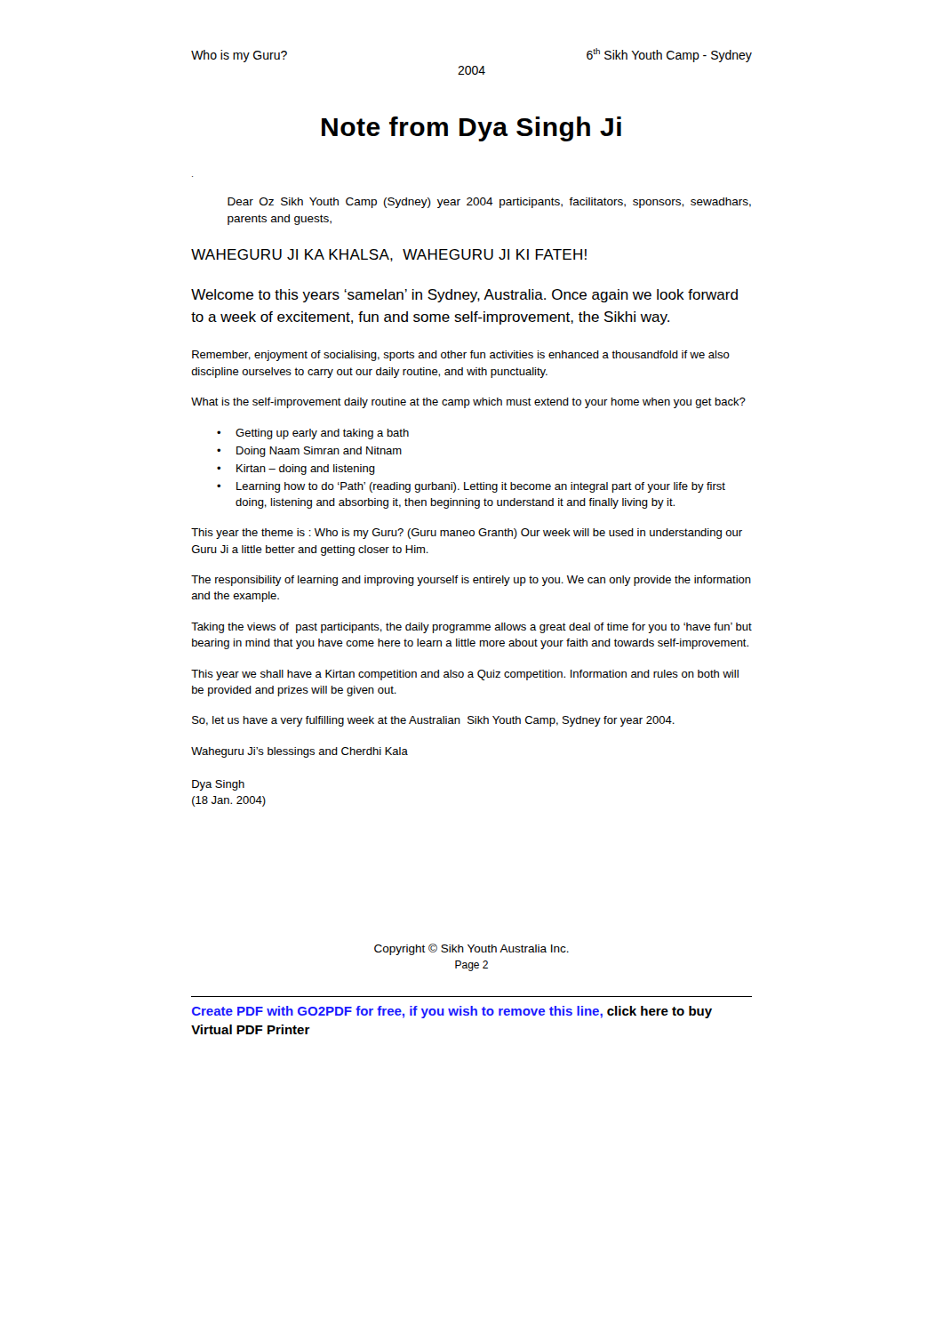Who is my Guru?
6th Sikh Youth Camp - Sydney
2004
Note from Dya Singh Ji
.
Dear Oz Sikh Youth Camp (Sydney) year 2004 participants, facilitators, sponsors, sewadhars, parents and guests,
WAHEGURU JI KA KHALSA, WAHEGURU JI KI FATEH!
Welcome to this years ‘samelan’ in Sydney, Australia. Once again we look forward to a week of excitement, fun and some self-improvement, the Sikhi way.
Remember, enjoyment of socialising, sports and other fun activities is enhanced a thousandfold if we also discipline ourselves to carry out our daily routine, and with punctuality.
What is the self-improvement daily routine at the camp which must extend to your home when you get back?
Getting up early and taking a bath
Doing Naam Simran and Nitnam
Kirtan – doing and listening
Learning how to do ‘Path’ (reading gurbani). Letting it become an integral part of your life by first doing, listening and absorbing it, then beginning to understand it and finally living by it.
This year the theme is : Who is my Guru? (Guru maneo Granth) Our week will be used in understanding our Guru Ji a little better and getting closer to Him.
The responsibility of learning and improving yourself is entirely up to you. We can only provide the information and the example.
Taking the views of past participants, the daily programme allows a great deal of time for you to ‘have fun’ but bearing in mind that you have come here to learn a little more about your faith and towards self-improvement.
This year we shall have a Kirtan competition and also a Quiz competition. Information and rules on both will be provided and prizes will be given out.
So, let us have a very fulfilling week at the Australian Sikh Youth Camp, Sydney for year 2004.
Waheguru Ji’s blessings and Cherdhi Kala
Dya Singh
(18 Jan. 2004)
Copyright © Sikh Youth Australia Inc.
Page 2
Create PDF with GO2PDF for free, if you wish to remove this line, click here to buy Virtual PDF Printer